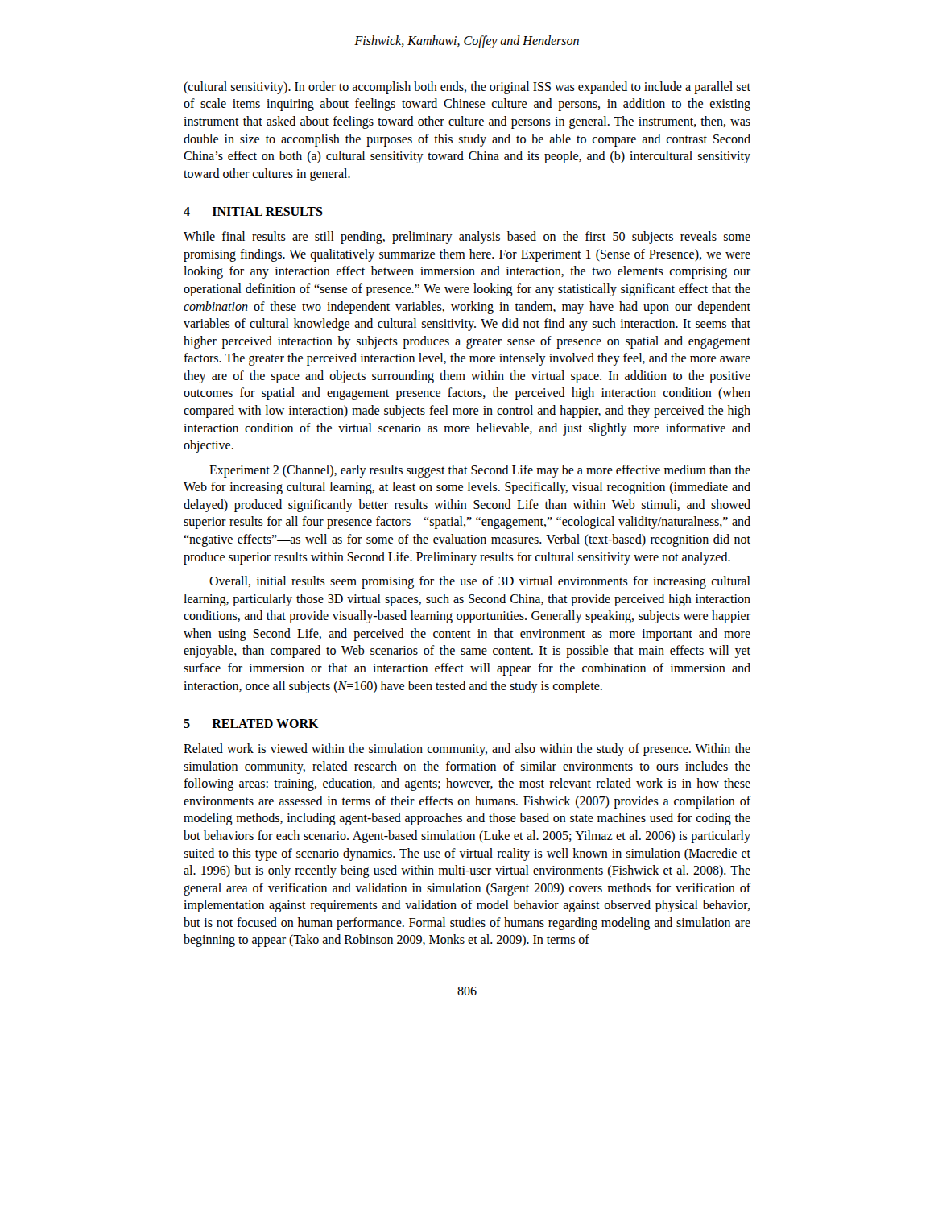Fishwick, Kamhawi, Coffey and Henderson
(cultural sensitivity). In order to accomplish both ends, the original ISS was expanded to include a parallel set of scale items inquiring about feelings toward Chinese culture and persons, in addition to the existing instrument that asked about feelings toward other culture and persons in general. The instrument, then, was double in size to accomplish the purposes of this study and to be able to compare and contrast Second China’s effect on both (a) cultural sensitivity toward China and its people, and (b) intercultural sensitivity toward other cultures in general.
4 INITIAL RESULTS
While final results are still pending, preliminary analysis based on the first 50 subjects reveals some promising findings. We qualitatively summarize them here. For Experiment 1 (Sense of Presence), we were looking for any interaction effect between immersion and interaction, the two elements comprising our operational definition of “sense of presence.” We were looking for any statistically significant effect that the combination of these two independent variables, working in tandem, may have had upon our dependent variables of cultural knowledge and cultural sensitivity. We did not find any such interaction. It seems that higher perceived interaction by subjects produces a greater sense of presence on spatial and engagement factors. The greater the perceived interaction level, the more intensely involved they feel, and the more aware they are of the space and objects surrounding them within the virtual space. In addition to the positive outcomes for spatial and engagement presence factors, the perceived high interaction condition (when compared with low interaction) made subjects feel more in control and happier, and they perceived the high interaction condition of the virtual scenario as more believable, and just slightly more informative and objective.
Experiment 2 (Channel), early results suggest that Second Life may be a more effective medium than the Web for increasing cultural learning, at least on some levels. Specifically, visual recognition (immediate and delayed) produced significantly better results within Second Life than within Web stimuli, and showed superior results for all four presence factors—“spatial,” “engagement,” “ecological validity/naturalness,” and “negative effects”—as well as for some of the evaluation measures. Verbal (text-based) recognition did not produce superior results within Second Life. Preliminary results for cultural sensitivity were not analyzed.
Overall, initial results seem promising for the use of 3D virtual environments for increasing cultural learning, particularly those 3D virtual spaces, such as Second China, that provide perceived high interaction conditions, and that provide visually-based learning opportunities. Generally speaking, subjects were happier when using Second Life, and perceived the content in that environment as more important and more enjoyable, than compared to Web scenarios of the same content. It is possible that main effects will yet surface for immersion or that an interaction effect will appear for the combination of immersion and interaction, once all subjects (N=160) have been tested and the study is complete.
5 RELATED WORK
Related work is viewed within the simulation community, and also within the study of presence. Within the simulation community, related research on the formation of similar environments to ours includes the following areas: training, education, and agents; however, the most relevant related work is in how these environments are assessed in terms of their effects on humans. Fishwick (2007) provides a compilation of modeling methods, including agent-based approaches and those based on state machines used for coding the bot behaviors for each scenario. Agent-based simulation (Luke et al. 2005; Yilmaz et al. 2006) is particularly suited to this type of scenario dynamics. The use of virtual reality is well known in simulation (Macredie et al. 1996) but is only recently being used within multi-user virtual environments (Fishwick et al. 2008). The general area of verification and validation in simulation (Sargent 2009) covers methods for verification of implementation against requirements and validation of model behavior against observed physical behavior, but is not focused on human performance. Formal studies of humans regarding modeling and simulation are beginning to appear (Tako and Robinson 2009, Monks et al. 2009). In terms of
806